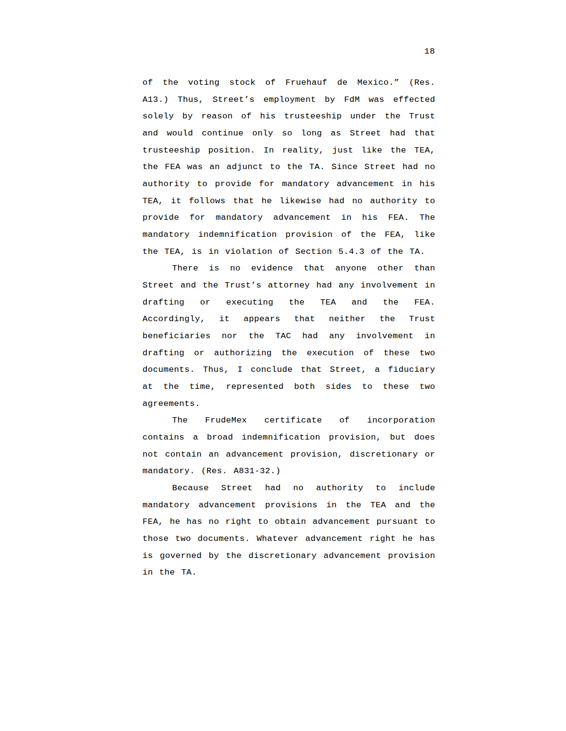18
of the voting stock of Fruehauf de Mexico.” (Res. A13.) Thus, Street’s employment by FdM was effected solely by reason of his trusteeship under the Trust and would continue only so long as Street had that trusteeship position. In reality, just like the TEA, the FEA was an adjunct to the TA. Since Street had no authority to provide for mandatory advancement in his TEA, it follows that he likewise had no authority to provide for mandatory advancement in his FEA. The mandatory indemnification provision of the FEA, like the TEA, is in violation of Section 5.4.3 of the TA.
There is no evidence that anyone other than Street and the Trust’s attorney had any involvement in drafting or executing the TEA and the FEA. Accordingly, it appears that neither the Trust beneficiaries nor the TAC had any involvement in drafting or authorizing the execution of these two documents. Thus, I conclude that Street, a fiduciary at the time, represented both sides to these two agreements.
The FrudeMex certificate of incorporation contains a broad indemnification provision, but does not contain an advancement provision, discretionary or mandatory. (Res. A831-32.)
Because Street had no authority to include mandatory advancement provisions in the TEA and the FEA, he has no right to obtain advancement pursuant to those two documents. Whatever advancement right he has is governed by the discretionary advancement provision in the TA.